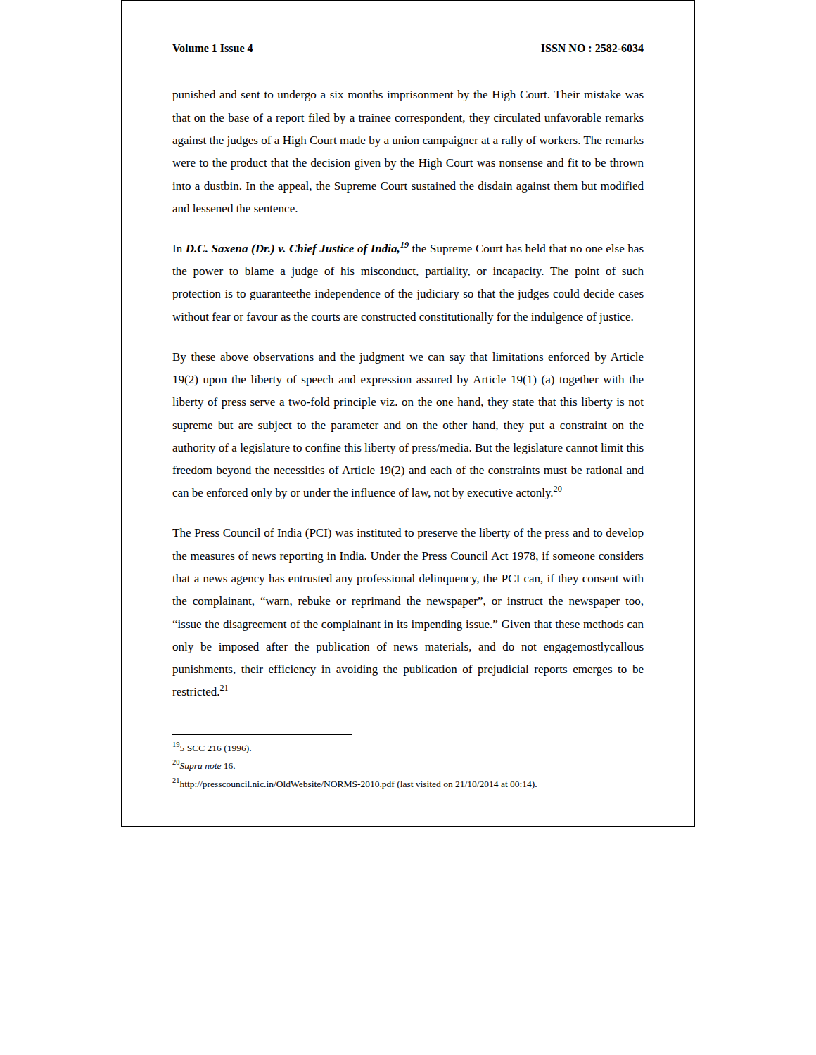Volume 1 Issue 4 ISSN NO : 2582-6034
punished and sent to undergo a six months imprisonment by the High Court. Their mistake was that on the base of a report filed by a trainee correspondent, they circulated unfavorable remarks against the judges of a High Court made by a union campaigner at a rally of workers. The remarks were to the product that the decision given by the High Court was nonsense and fit to be thrown into a dustbin. In the appeal, the Supreme Court sustained the disdain against them but modified and lessened the sentence.
In D.C. Saxena (Dr.) v. Chief Justice of India,19 the Supreme Court has held that no one else has the power to blame a judge of his misconduct, partiality, or incapacity. The point of such protection is to guaranteethe independence of the judiciary so that the judges could decide cases without fear or favour as the courts are constructed constitutionally for the indulgence of justice.
By these above observations and the judgment we can say that limitations enforced by Article 19(2) upon the liberty of speech and expression assured by Article 19(1) (a) together with the liberty of press serve a two-fold principle viz. on the one hand, they state that this liberty is not supreme but are subject to the parameter and on the other hand, they put a constraint on the authority of a legislature to confine this liberty of press/media. But the legislature cannot limit this freedom beyond the necessities of Article 19(2) and each of the constraints must be rational and can be enforced only by or under the influence of law, not by executive actonly.20
The Press Council of India (PCI) was instituted to preserve the liberty of the press and to develop the measures of news reporting in India. Under the Press Council Act 1978, if someone considers that a news agency has entrusted any professional delinquency, the PCI can, if they consent with the complainant, “warn, rebuke or reprimand the newspaper”, or instruct the newspaper too, “issue the disagreement of the complainant in its impending issue.” Given that these methods can only be imposed after the publication of news materials, and do not engagemostlycallous punishments, their efficiency in avoiding the publication of prejudicial reports emerges to be restricted.21
195 SCC 216 (1996).
20 Supra note 16.
21http://presscouncil.nic.in/OldWebsite/NORMS-2010.pdf (last visited on 21/10/2014 at 00:14).